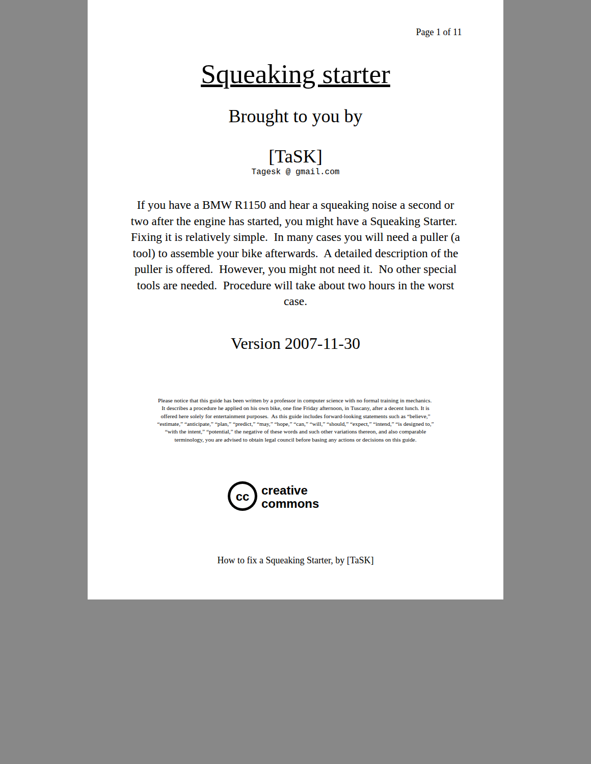Page 1 of 11
Squeaking starter
Brought to you by
[TaSK]
Tagesk @ gmail.com
If you have a BMW R1150 and hear a squeaking noise a second or two after the engine has started, you might have a Squeaking Starter. Fixing it is relatively simple. In many cases you will need a puller (a tool) to assemble your bike afterwards. A detailed description of the puller is offered. However, you might not need it. No other special tools are needed. Procedure will take about two hours in the worst case.
Version 2007-11-30
Please notice that this guide has been written by a professor in computer science with no formal training in mechanics. It describes a procedure he applied on his own bike, one fine Friday afternoon, in Tuscany, after a decent lunch. It is offered here solely for entertainment purposes. As this guide includes forward-looking statements such as “believe,” “estimate,” “anticipate,” “plan,” “predict,” “may,” “hope,” “can,” “will,” “should,” “expect,” “intend,” “is designed to,” “with the intent,” “potential,” the negative of these words and such other variations thereon, and also comparable terminology, you are advised to obtain legal council before basing any actions or decisions on this guide.
cc creative commons
How to fix a Squeaking Starter, by [TaSK]